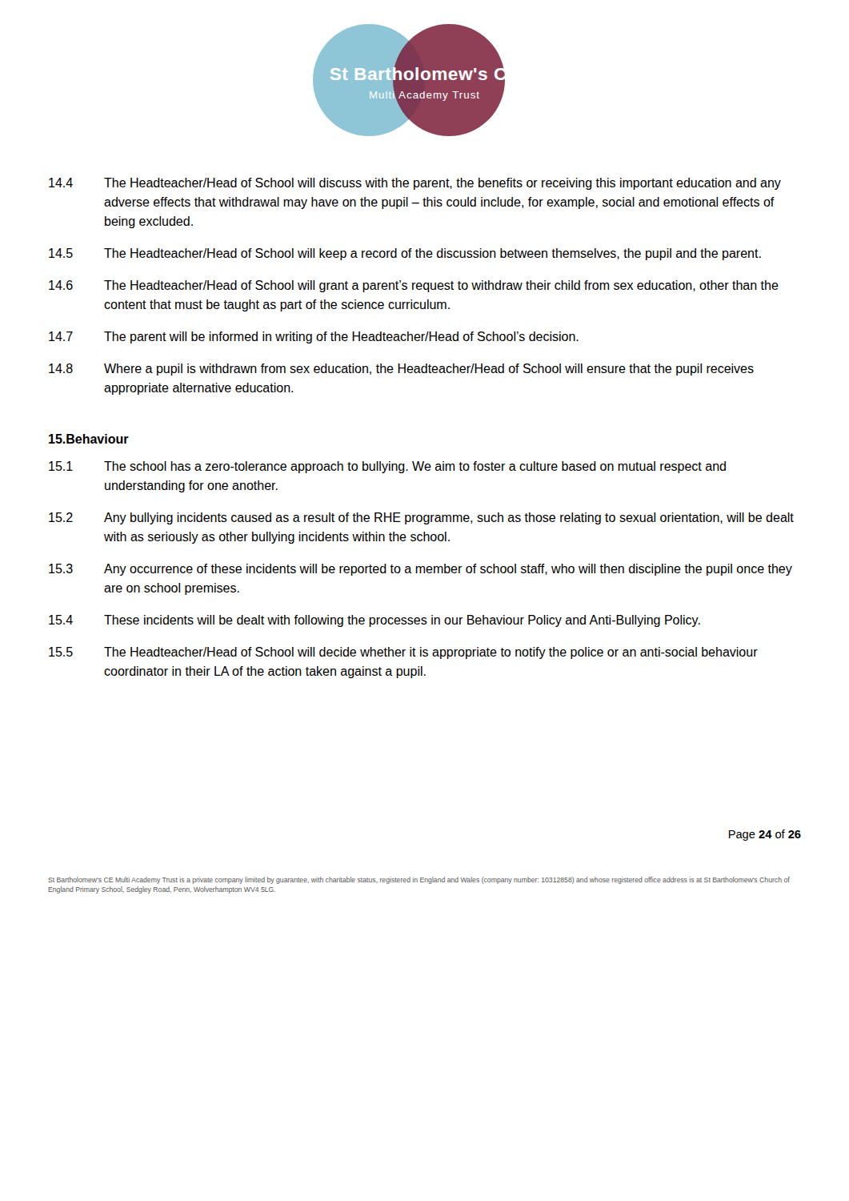St Bartholomew's CE
Multi Academy Trust
14.4
The Headteacher/Head of School will discuss with the parent, the benefits or receiving this important education and any adverse effects that withdrawal may have on the pupil – this could include, for example, social and emotional effects of being excluded.
14.5
The Headteacher/Head of School will keep a record of the discussion between themselves, the pupil and the parent.
14.6
The Headteacher/Head of School will grant a parent’s request to withdraw their child from sex education, other than the content that must be taught as part of the science curriculum.
14.7
The parent will be informed in writing of the Headteacher/Head of School’s decision.
14.8
Where a pupil is withdrawn from sex education, the Headteacher/Head of School will ensure that the pupil receives appropriate alternative education.
15.Behaviour
15.1
The school has a zero-tolerance approach to bullying. We aim to foster a culture based on mutual respect and understanding for one another.
15.2
Any bullying incidents caused as a result of the RHE programme, such as those relating to sexual orientation, will be dealt with as seriously as other bullying incidents within the school.
15.3
Any occurrence of these incidents will be reported to a member of school staff, who will then discipline the pupil once they are on school premises.
15.4
These incidents will be dealt with following the processes in our Behaviour Policy and Anti-Bullying Policy.
15.5
The Headteacher/Head of School will decide whether it is appropriate to notify the police or an anti-social behaviour coordinator in their LA of the action taken against a pupil.
Page 24 of 26
St Bartholomew's CE Multi Academy Trust is a private company limited by guarantee, with charitable status, registered in England and Wales (company number: 10312858) and whose registered office address is at St Bartholomew's Church of England Primary School, Sedgley Road, Penn, Wolverhampton WV4 5LG.